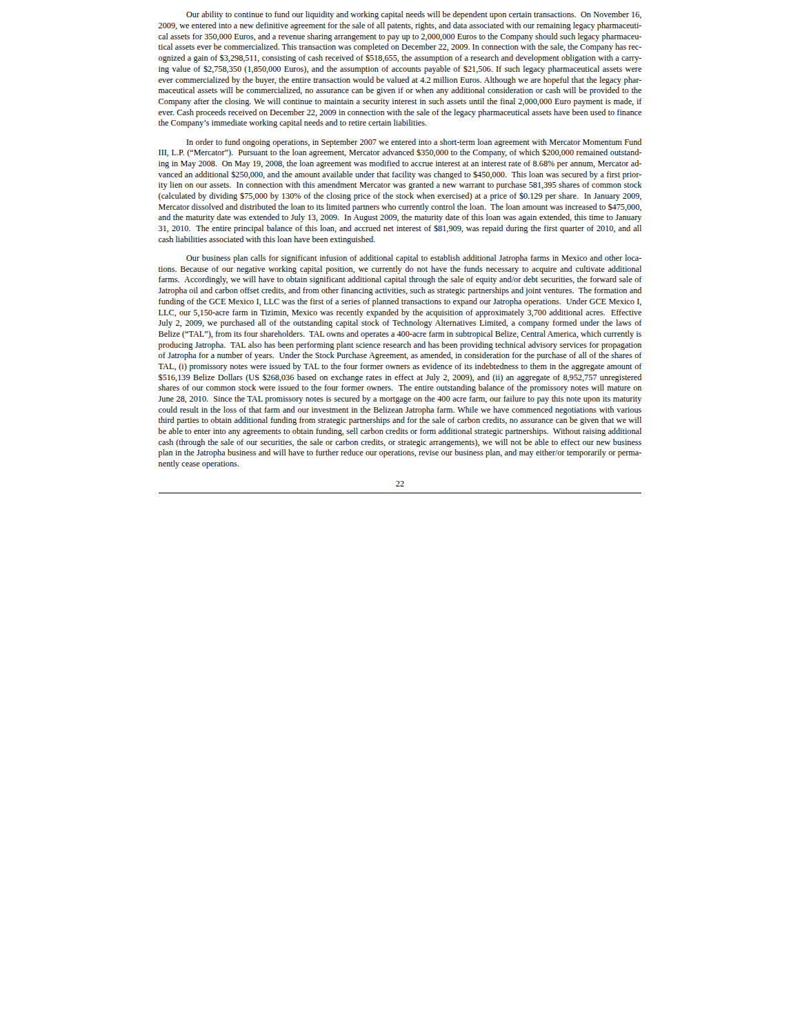Our ability to continue to fund our liquidity and working capital needs will be dependent upon certain transactions. On November 16, 2009, we entered into a new definitive agreement for the sale of all patents, rights, and data associated with our remaining legacy pharmaceutical assets for 350,000 Euros, and a revenue sharing arrangement to pay up to 2,000,000 Euros to the Company should such legacy pharmaceutical assets ever be commercialized. This transaction was completed on December 22, 2009. In connection with the sale, the Company has recognized a gain of $3,298,511, consisting of cash received of $518,655, the assumption of a research and development obligation with a carrying value of $2,758,350 (1,850,000 Euros), and the assumption of accounts payable of $21,506. If such legacy pharmaceutical assets were ever commercialized by the buyer, the entire transaction would be valued at 4.2 million Euros. Although we are hopeful that the legacy pharmaceutical assets will be commercialized, no assurance can be given if or when any additional consideration or cash will be provided to the Company after the closing. We will continue to maintain a security interest in such assets until the final 2,000,000 Euro payment is made, if ever. Cash proceeds received on December 22, 2009 in connection with the sale of the legacy pharmaceutical assets have been used to finance the Company’s immediate working capital needs and to retire certain liabilities.
In order to fund ongoing operations, in September 2007 we entered into a short-term loan agreement with Mercator Momentum Fund III, L.P. (“Mercator”). Pursuant to the loan agreement, Mercator advanced $350,000 to the Company, of which $200,000 remained outstanding in May 2008. On May 19, 2008, the loan agreement was modified to accrue interest at an interest rate of 8.68% per annum, Mercator advanced an additional $250,000, and the amount available under that facility was changed to $450,000. This loan was secured by a first priority lien on our assets. In connection with this amendment Mercator was granted a new warrant to purchase 581,395 shares of common stock (calculated by dividing $75,000 by 130% of the closing price of the stock when exercised) at a price of $0.129 per share. In January 2009, Mercator dissolved and distributed the loan to its limited partners who currently control the loan. The loan amount was increased to $475,000, and the maturity date was extended to July 13, 2009. In August 2009, the maturity date of this loan was again extended, this time to January 31, 2010. The entire principal balance of this loan, and accrued net interest of $81,909, was repaid during the first quarter of 2010, and all cash liabilities associated with this loan have been extinguished.
Our business plan calls for significant infusion of additional capital to establish additional Jatropha farms in Mexico and other locations. Because of our negative working capital position, we currently do not have the funds necessary to acquire and cultivate additional farms. Accordingly, we will have to obtain significant additional capital through the sale of equity and/or debt securities, the forward sale of Jatropha oil and carbon offset credits, and from other financing activities, such as strategic partnerships and joint ventures. The formation and funding of the GCE Mexico I, LLC was the first of a series of planned transactions to expand our Jatropha operations. Under GCE Mexico I, LLC, our 5,150-acre farm in Tizimin, Mexico was recently expanded by the acquisition of approximately 3,700 additional acres. Effective July 2, 2009, we purchased all of the outstanding capital stock of Technology Alternatives Limited, a company formed under the laws of Belize (“TAL”), from its four shareholders. TAL owns and operates a 400-acre farm in subtropical Belize, Central America, which currently is producing Jatropha. TAL also has been performing plant science research and has been providing technical advisory services for propagation of Jatropha for a number of years. Under the Stock Purchase Agreement, as amended, in consideration for the purchase of all of the shares of TAL, (i) promissory notes were issued by TAL to the four former owners as evidence of its indebtedness to them in the aggregate amount of $516,139 Belize Dollars (US $268,036 based on exchange rates in effect at July 2, 2009), and (ii) an aggregate of 8,952,757 unregistered shares of our common stock were issued to the four former owners. The entire outstanding balance of the promissory notes will mature on June 28, 2010. Since the TAL promissory notes is secured by a mortgage on the 400 acre farm, our failure to pay this note upon its maturity could result in the loss of that farm and our investment in the Belizean Jatropha farm. While we have commenced negotiations with various third parties to obtain additional funding from strategic partnerships and for the sale of carbon credits, no assurance can be given that we will be able to enter into any agreements to obtain funding, sell carbon credits or form additional strategic partnerships. Without raising additional cash (through the sale of our securities, the sale or carbon credits, or strategic arrangements), we will not be able to effect our new business plan in the Jatropha business and will have to further reduce our operations, revise our business plan, and may either/or temporarily or permanently cease operations.
22